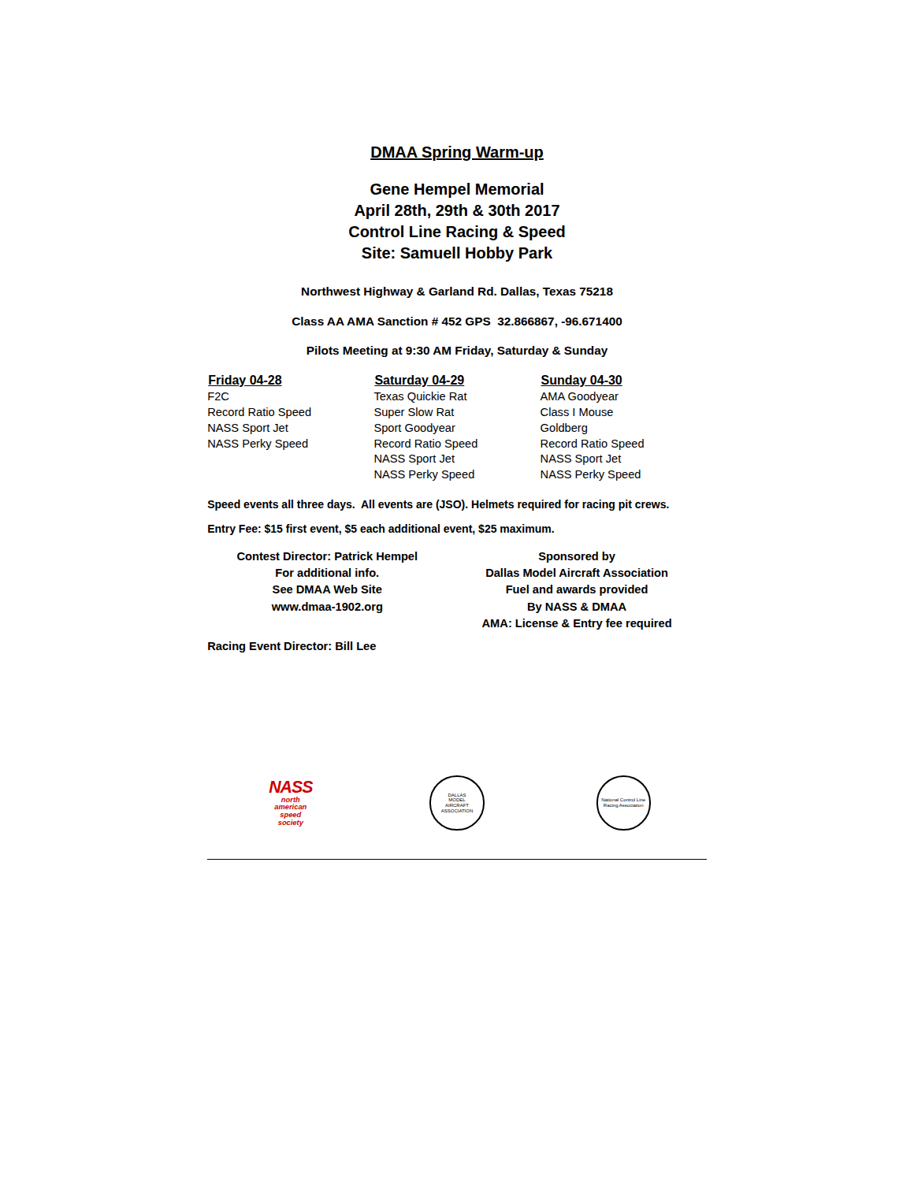DMAA Spring Warm-up
Gene Hempel Memorial
April 28th, 29th & 30th 2017
Control Line Racing & Speed
Site: Samuell Hobby Park
Northwest Highway & Garland Rd. Dallas, Texas 75218
Class AA AMA Sanction # 452 GPS 32.866867, -96.671400
Pilots Meeting at 9:30 AM Friday, Saturday & Sunday
| Friday 04-28 | Saturday 04-29 | Sunday 04-30 |
| --- | --- | --- |
| F2C | Texas Quickie Rat | AMA Goodyear |
| Record Ratio Speed | Super Slow Rat | Class I Mouse |
| NASS Sport Jet | Sport Goodyear | Goldberg |
| NASS Perky Speed | Record Ratio Speed | Record Ratio Speed |
| | NASS Sport Jet | NASS Sport Jet |
| | NASS Perky Speed | NASS Perky Speed |
Speed events all three days. All events are (JSO). Helmets required for racing pit crews.
Entry Fee: $15 first event, $5 each additional event, $25 maximum.
| Contest Director: Patrick Hempel For additional info. See DMAA Web Site www.dmaa-1902.org | Sponsored by Dallas Model Aircraft Association Fuel and awards provided By NASS & DMAA AMA: License & Entry fee required |
Racing Event Director: Bill Lee
NASS
north
american
speed
society
DALLAS
MODEL
AIRCRAFT
ASSOCIATION
National Control Line
Racing Association